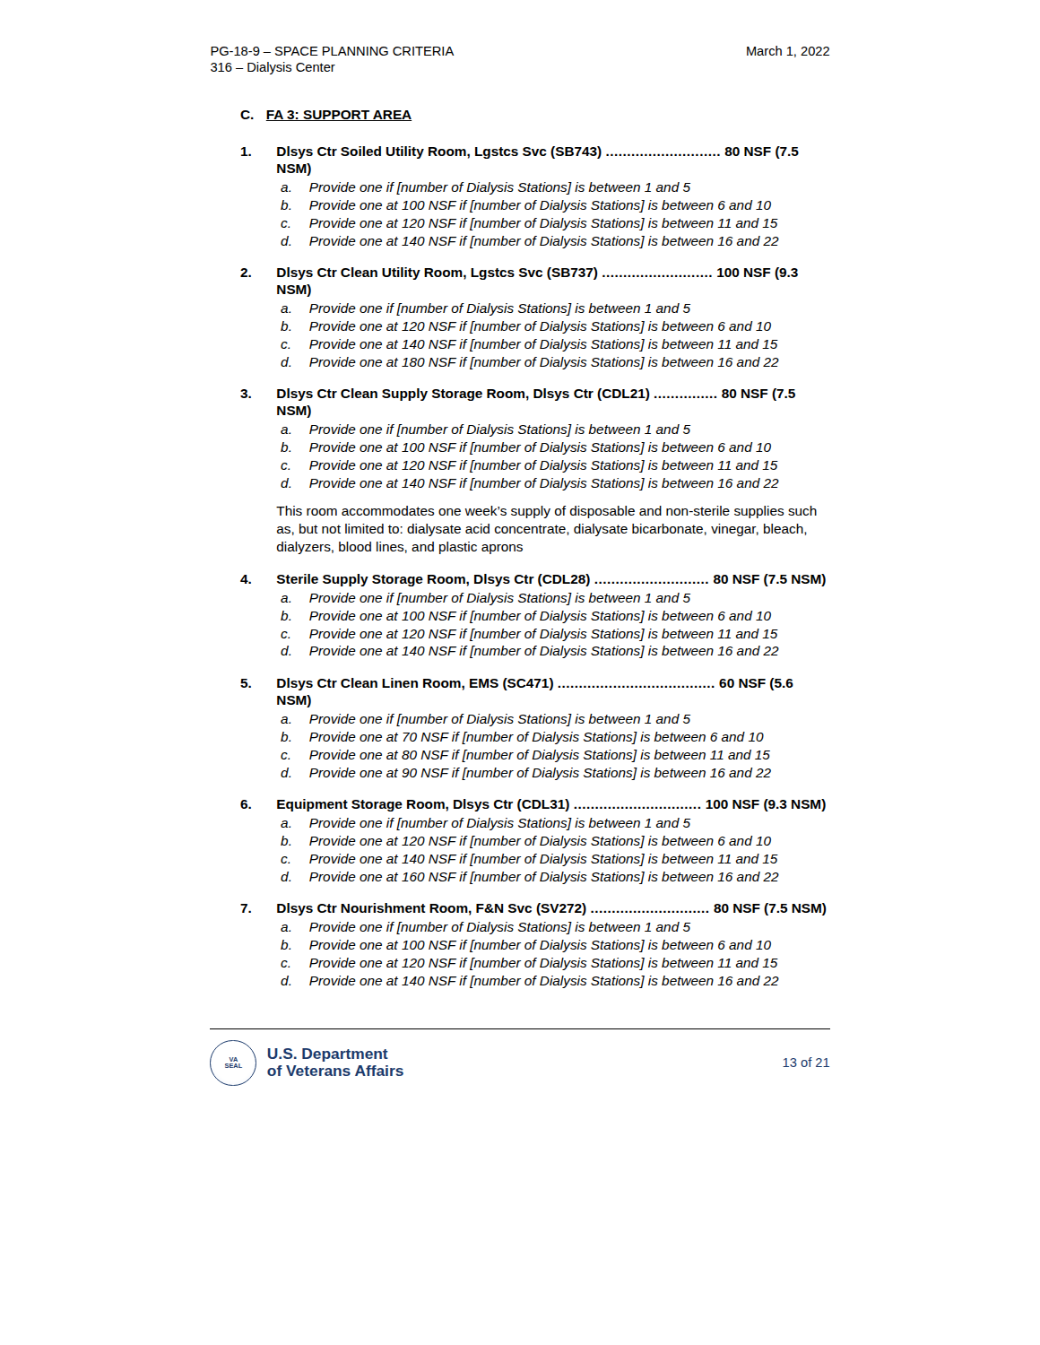PG-18-9 – SPACE PLANNING CRITERIA
316 – Dialysis Center
March 1, 2022
C. FA 3: SUPPORT AREA
Dlsys Ctr Soiled Utility Room, Lgstcs Svc (SB743) ........................... 80 NSF (7.5 NSM)
Provide one if [number of Dialysis Stations] is between 1 and 5
Provide one at 100 NSF if [number of Dialysis Stations] is between 6 and 10
Provide one at 120 NSF if [number of Dialysis Stations] is between 11 and 15
Provide one at 140 NSF if [number of Dialysis Stations] is between 16 and 22
Dlsys Ctr Clean Utility Room, Lgstcs Svc (SB737) .......................... 100 NSF (9.3 NSM)
Provide one if [number of Dialysis Stations] is between 1 and 5
Provide one at 120 NSF if [number of Dialysis Stations] is between 6 and 10
Provide one at 140 NSF if [number of Dialysis Stations] is between 11 and 15
Provide one at 180 NSF if [number of Dialysis Stations] is between 16 and 22
Dlsys Ctr Clean Supply Storage Room, Dlsys Ctr (CDL21) ............... 80 NSF (7.5 NSM)
Provide one if [number of Dialysis Stations] is between 1 and 5
Provide one at 100 NSF if [number of Dialysis Stations] is between 6 and 10
Provide one at 120 NSF if [number of Dialysis Stations] is between 11 and 15
Provide one at 140 NSF if [number of Dialysis Stations] is between 16 and 22
This room accommodates one week’s supply of disposable and non-sterile supplies such as, but not limited to: dialysate acid concentrate, dialysate bicarbonate, vinegar, bleach, dialyzers, blood lines, and plastic aprons
Sterile Supply Storage Room, Dlsys Ctr (CDL28) ........................... 80 NSF (7.5 NSM)
Provide one if [number of Dialysis Stations] is between 1 and 5
Provide one at 100 NSF if [number of Dialysis Stations] is between 6 and 10
Provide one at 120 NSF if [number of Dialysis Stations] is between 11 and 15
Provide one at 140 NSF if [number of Dialysis Stations] is between 16 and 22
Dlsys Ctr Clean Linen Room, EMS (SC471) ..................................... 60 NSF (5.6 NSM)
Provide one if [number of Dialysis Stations] is between 1 and 5
Provide one at 70 NSF if [number of Dialysis Stations] is between 6 and 10
Provide one at 80 NSF if [number of Dialysis Stations] is between 11 and 15
Provide one at 90 NSF if [number of Dialysis Stations] is between 16 and 22
Equipment Storage Room, Dlsys Ctr (CDL31) .............................. 100 NSF (9.3 NSM)
Provide one if [number of Dialysis Stations] is between 1 and 5
Provide one at 120 NSF if [number of Dialysis Stations] is between 6 and 10
Provide one at 140 NSF if [number of Dialysis Stations] is between 11 and 15
Provide one at 160 NSF if [number of Dialysis Stations] is between 16 and 22
Dlsys Ctr Nourishment Room, F&N Svc (SV272) ............................ 80 NSF (7.5 NSM)
Provide one if [number of Dialysis Stations] is between 1 and 5
Provide one at 100 NSF if [number of Dialysis Stations] is between 6 and 10
Provide one at 120 NSF if [number of Dialysis Stations] is between 11 and 15
Provide one at 140 NSF if [number of Dialysis Stations] is between 16 and 22
VA
SEAL
U.S. Department
of Veterans Affairs
13 of 21